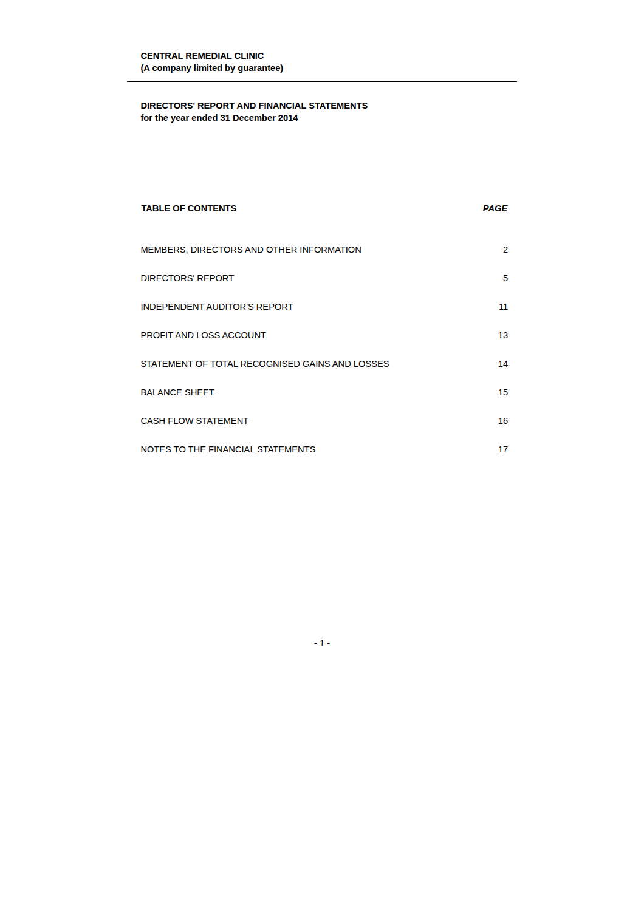CENTRAL REMEDIAL CLINIC
(A company limited by guarantee)
DIRECTORS' REPORT AND FINANCIAL STATEMENTS
for the year ended 31 December 2014
| TABLE OF CONTENTS | PAGE |
| --- | --- |
| MEMBERS, DIRECTORS AND OTHER INFORMATION | 2 |
| DIRECTORS' REPORT | 5 |
| INDEPENDENT AUDITOR'S REPORT | 11 |
| PROFIT AND LOSS ACCOUNT | 13 |
| STATEMENT OF TOTAL RECOGNISED GAINS AND LOSSES | 14 |
| BALANCE SHEET | 15 |
| CASH FLOW STATEMENT | 16 |
| NOTES TO THE FINANCIAL STATEMENTS | 17 |
- 1 -